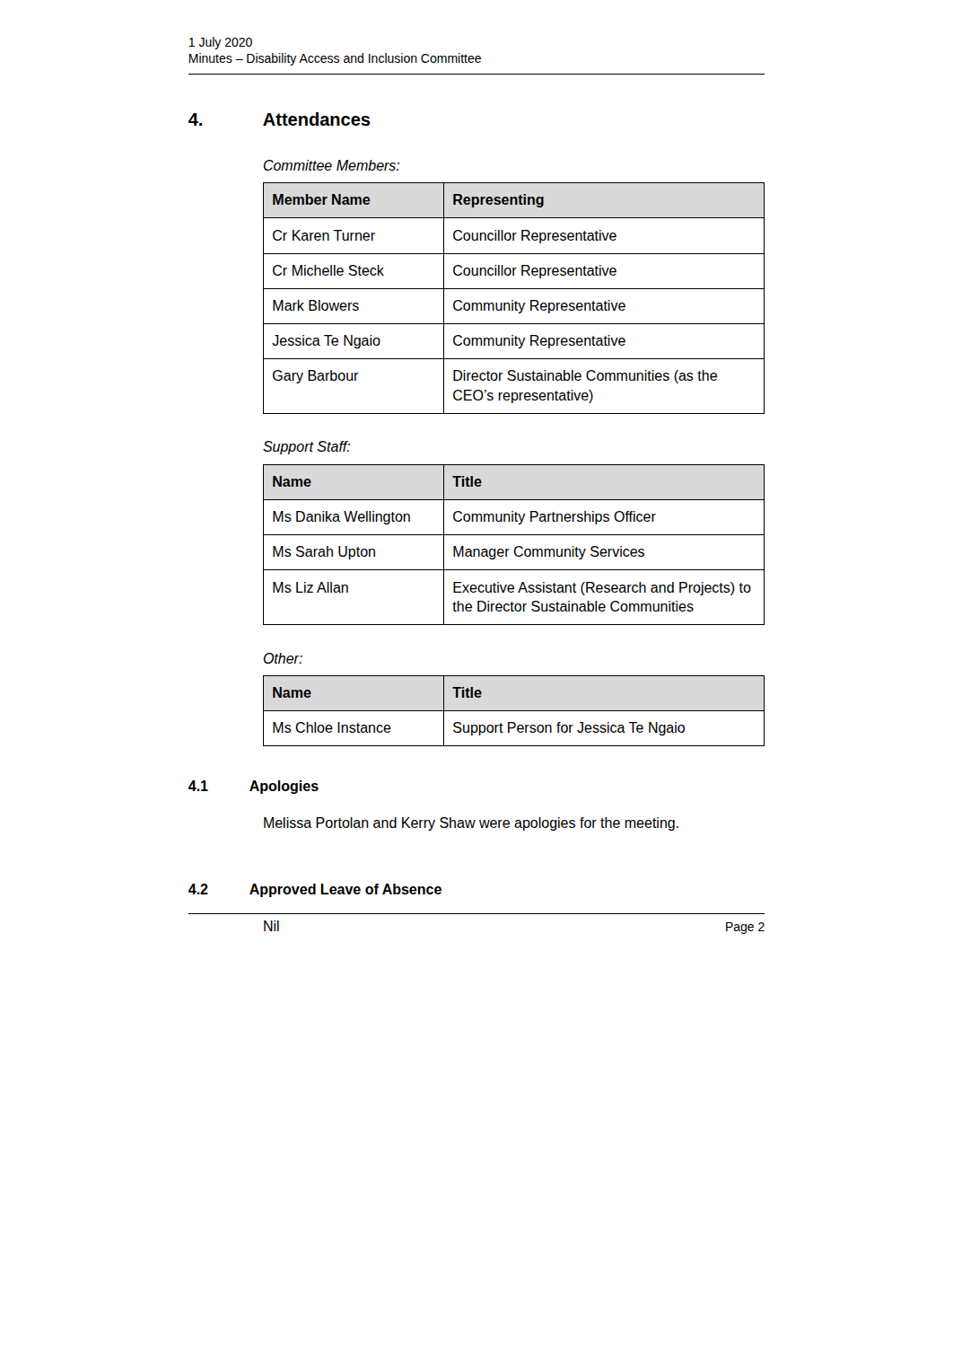1 July 2020
Minutes – Disability Access and Inclusion Committee
4.
Attendances
Committee Members:
| Member Name | Representing |
| --- | --- |
| Cr Karen Turner | Councillor Representative |
| Cr Michelle Steck | Councillor Representative |
| Mark Blowers | Community Representative |
| Jessica Te Ngaio | Community Representative |
| Gary Barbour | Director Sustainable Communities (as the CEO’s representative) |
Support Staff:
| Name | Title |
| --- | --- |
| Ms Danika Wellington | Community Partnerships Officer |
| Ms Sarah Upton | Manager Community Services |
| Ms Liz Allan | Executive Assistant (Research and Projects) to the Director Sustainable Communities |
Other:
| Name | Title |
| --- | --- |
| Ms Chloe Instance | Support Person for Jessica Te Ngaio |
4.1
Apologies
Melissa Portolan and Kerry Shaw were apologies for the meeting.
4.2
Approved Leave of Absence
Nil
Page 2